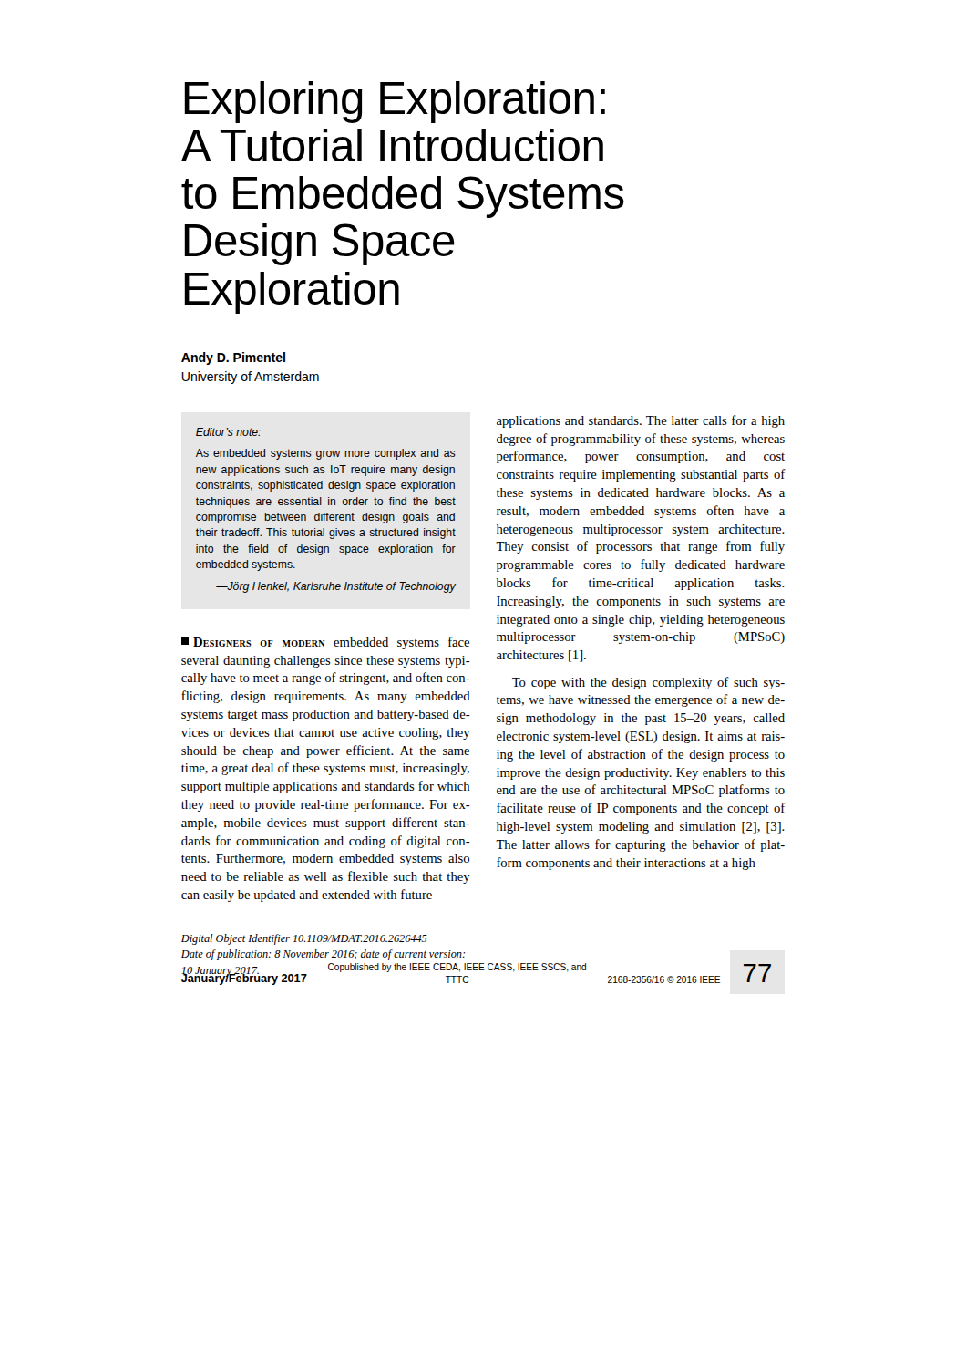Exploring Exploration:
A Tutorial Introduction
to Embedded Systems
Design Space
Exploration
Andy D. Pimentel
University of Amsterdam
Editor’s note:
As embedded systems grow more complex and as new applications such as IoT require many design constraints, sophisticated design space exploration techniques are essential in order to find the best compromise between different design goals and their tradeoff. This tutorial gives a structured insight into the field of design space exploration for embedded systems.
—Jörg Henkel, Karlsruhe Institute of Technology
Designers of modern embedded systems face several daunting challenges since these systems typically have to meet a range of stringent, and often conflicting, design requirements. As many embedded systems target mass production and battery-based devices or devices that cannot use active cooling, they should be cheap and power efficient. At the same time, a great deal of these systems must, increasingly, support multiple applications and standards for which they need to provide real-time performance. For example, mobile devices must support different standards for communication and coding of digital contents. Furthermore, modern embedded systems also need to be reliable as well as flexible such that they can easily be updated and extended with future
Digital Object Identifier 10.1109/MDAT.2016.2626445
Date of publication: 8 November 2016; date of current version:
10 January 2017.
applications and standards. The latter calls for a high degree of programmability of these systems, whereas performance, power consumption, and cost constraints require implementing substantial parts of these systems in dedicated hardware blocks. As a result, modern embedded systems often have a heterogeneous multiprocessor system architecture. They consist of processors that range from fully programmable cores to fully dedicated hardware blocks for time-critical application tasks. Increasingly, the components in such systems are integrated onto a single chip, yielding heterogeneous multiprocessor system-on-chip (MPSoC) architectures [1].
To cope with the design complexity of such systems, we have witnessed the emergence of a new design methodology in the past 15–20 years, called electronic system-level (ESL) design. It aims at raising the level of abstraction of the design process to improve the design productivity. Key enablers to this end are the use of architectural MPSoC platforms to facilitate reuse of IP components and the concept of high-level system modeling and simulation [2], [3]. The latter allows for capturing the behavior of platform components and their interactions at a high
January/February 2017
Copublished by the IEEE CEDA, IEEE CASS, IEEE SSCS, and TTTC
2168-2356/16 © 2016 IEEE
77